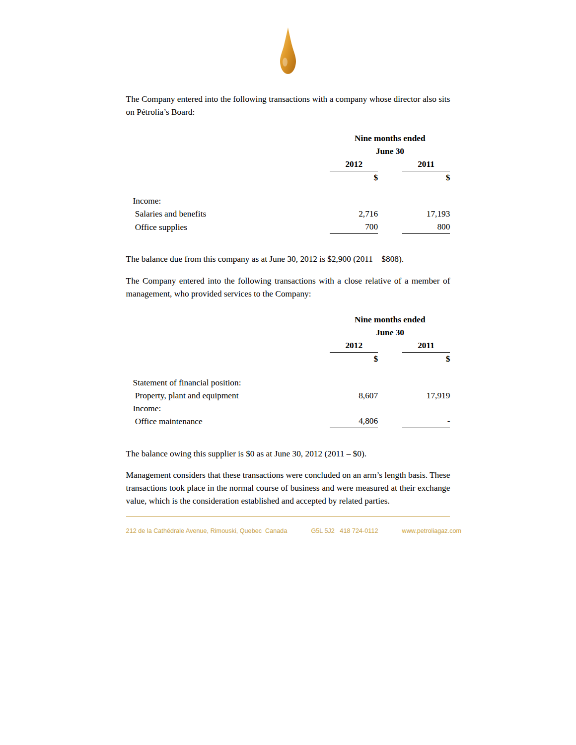The Company entered into the following transactions with a company whose director also sits on Pétrolia’s Board:
| | Nine months ended |
| | June 30 |
| | 2012 | | 2011 |
| | $ | | $ |
| Income: | | | |
| Salaries and benefits | 2,716 | | 17,193 |
| Office supplies | 700 | | 800 |
The balance due from this company as at June 30, 2012 is $2,900 (2011 – $808).
The Company entered into the following transactions with a close relative of a member of management, who provided services to the Company:
| | Nine months ended |
| | June 30 |
| | 2012 | | 2011 |
| | $ | | $ |
| Statement of financial position: | | | |
| Property, plant and equipment | 8,607 | | 17,919 |
| Income: | | | |
| Office maintenance | 4,806 | | - |
The balance owing this supplier is $0 as at June 30, 2012 (2011 – $0).
Management considers that these transactions were concluded on an arm’s length basis. These transactions took place in the normal course of business and were measured at their exchange value, which is the consideration established and accepted by related parties.
212 de la Cathédrale Avenue, Rimouski, Quebec Canada G5L 5J2 418 724-0112 www.petroliagaz.com